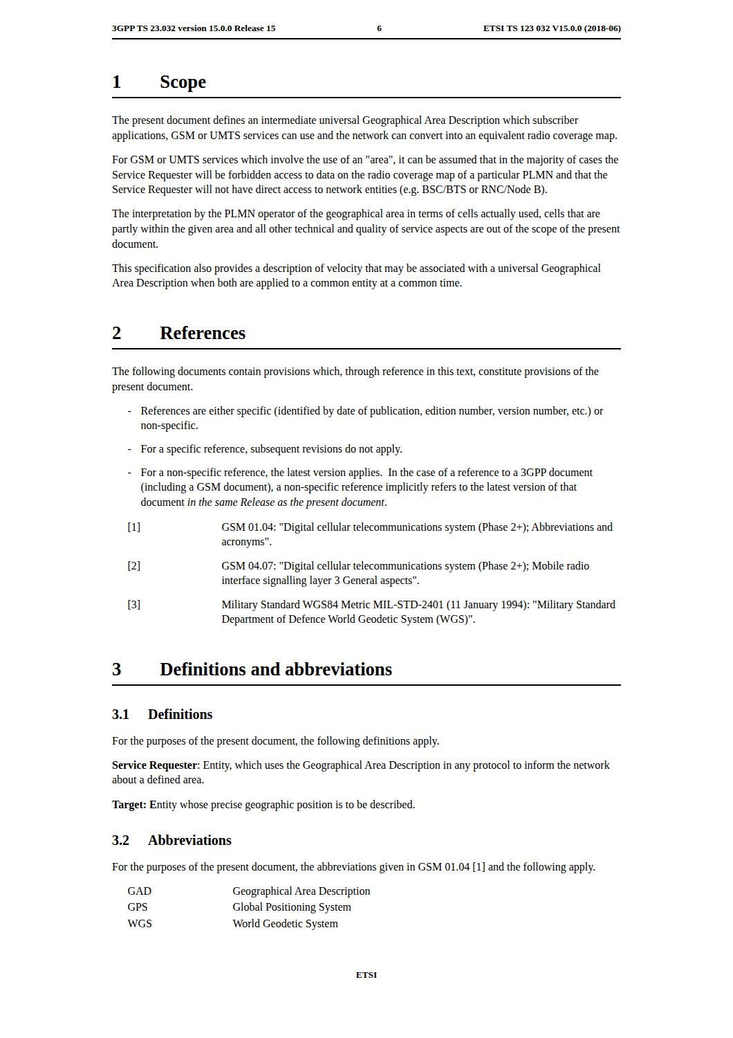3GPP TS 23.032 version 15.0.0 Release 15 6 ETSI TS 123 032 V15.0.0 (2018-06)
1 Scope
The present document defines an intermediate universal Geographical Area Description which subscriber applications, GSM or UMTS services can use and the network can convert into an equivalent radio coverage map.
For GSM or UMTS services which involve the use of an "area", it can be assumed that in the majority of cases the Service Requester will be forbidden access to data on the radio coverage map of a particular PLMN and that the Service Requester will not have direct access to network entities (e.g. BSC/BTS or RNC/Node B).
The interpretation by the PLMN operator of the geographical area in terms of cells actually used, cells that are partly within the given area and all other technical and quality of service aspects are out of the scope of the present document.
This specification also provides a description of velocity that may be associated with a universal Geographical Area Description when both are applied to a common entity at a common time.
2 References
The following documents contain provisions which, through reference in this text, constitute provisions of the present document.
References are either specific (identified by date of publication, edition number, version number, etc.) or non-specific.
For a specific reference, subsequent revisions do not apply.
For a non-specific reference, the latest version applies. In the case of a reference to a 3GPP document (including a GSM document), a non-specific reference implicitly refers to the latest version of that document in the same Release as the present document.
[1] GSM 01.04: "Digital cellular telecommunications system (Phase 2+); Abbreviations and acronyms".
[2] GSM 04.07: "Digital cellular telecommunications system (Phase 2+); Mobile radio interface signalling layer 3 General aspects".
[3] Military Standard WGS84 Metric MIL-STD-2401 (11 January 1994): "Military Standard Department of Defence World Geodetic System (WGS)".
3 Definitions and abbreviations
3.1 Definitions
For the purposes of the present document, the following definitions apply.
Service Requester: Entity, which uses the Geographical Area Description in any protocol to inform the network about a defined area.
Target: Entity whose precise geographic position is to be described.
3.2 Abbreviations
For the purposes of the present document, the abbreviations given in GSM 01.04 [1] and the following apply.
| GAD | Geographical Area Description |
| GPS | Global Positioning System |
| WGS | World Geodetic System |
ETSI